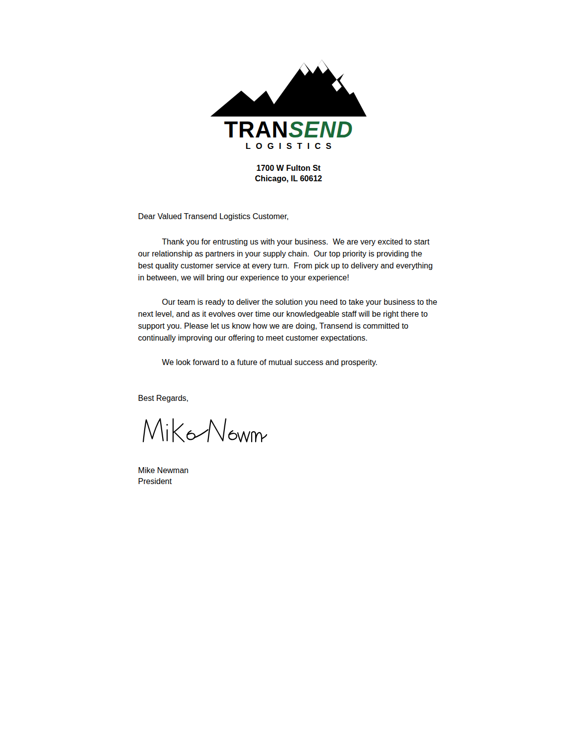TRANSEND
LOGISTICS
1700 W Fulton St
Chicago, IL 60612
Dear Valued Transend Logistics Customer,
Thank you for entrusting us with your business. We are very excited to start our relationship as partners in your supply chain. Our top priority is providing the best quality customer service at every turn. From pick up to delivery and everything in between, we will bring our experience to your experience!
Our team is ready to deliver the solution you need to take your business to the next level, and as it evolves over time our knowledgeable staff will be right there to support you. Please let us know how we are doing, Transend is committed to continually improving our offering to meet customer expectations.
We look forward to a future of mutual success and prosperity.
Best Regards,
Mike Newman President